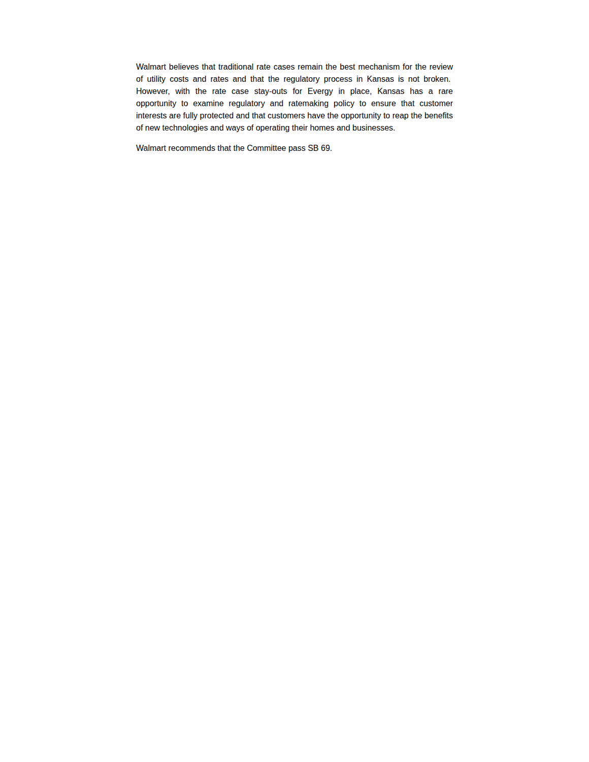Walmart believes that traditional rate cases remain the best mechanism for the review of utility costs and rates and that the regulatory process in Kansas is not broken. However, with the rate case stay-outs for Evergy in place, Kansas has a rare opportunity to examine regulatory and ratemaking policy to ensure that customer interests are fully protected and that customers have the opportunity to reap the benefits of new technologies and ways of operating their homes and businesses.
Walmart recommends that the Committee pass SB 69.